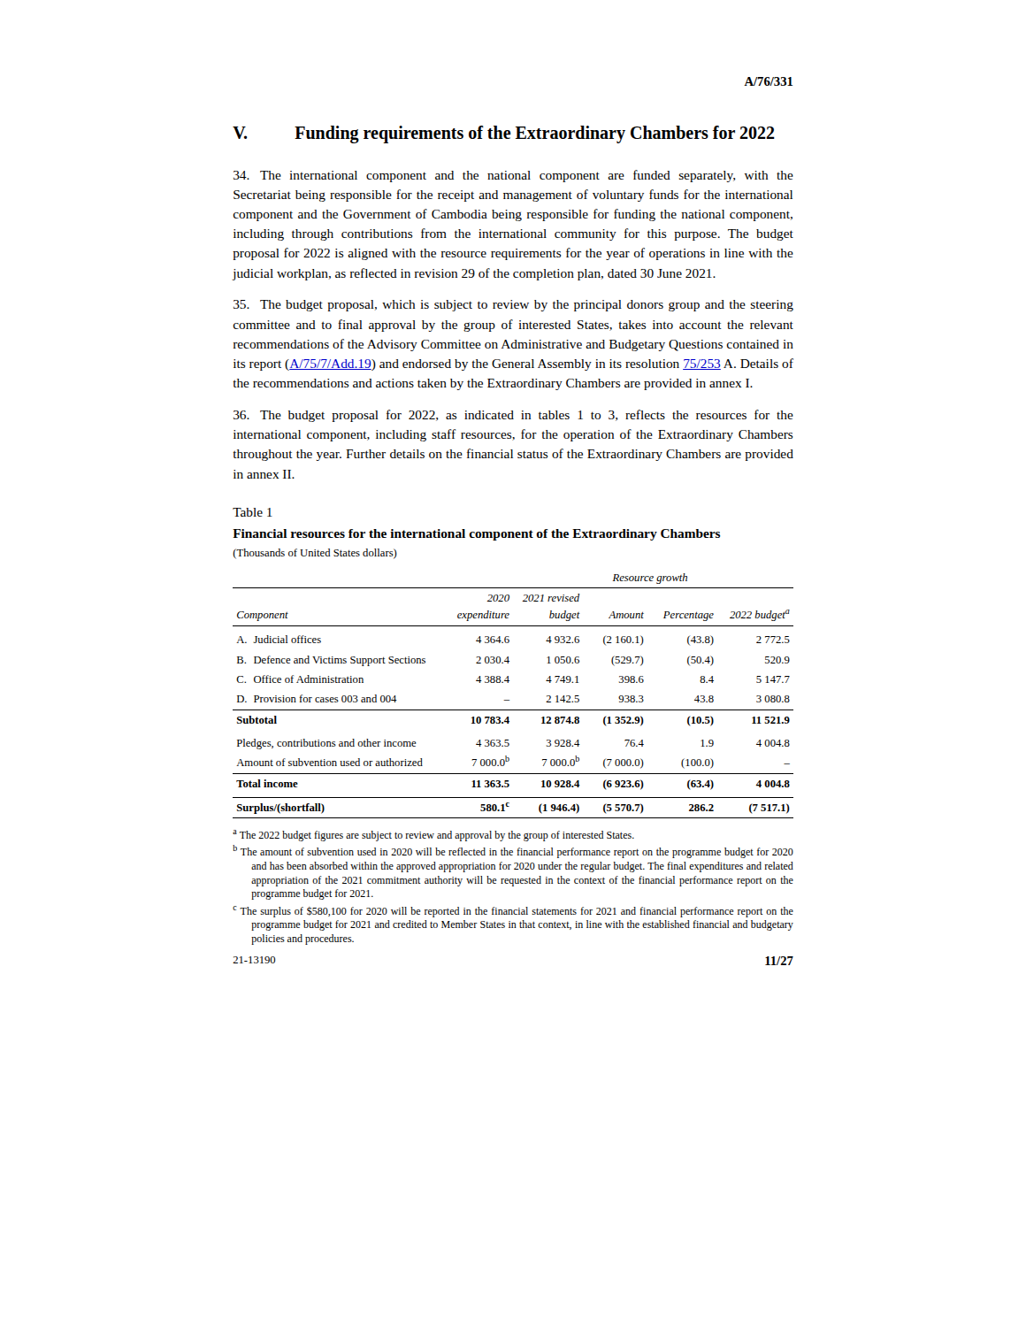A/76/331
V. Funding requirements of the Extraordinary Chambers for 2022
34. The international component and the national component are funded separately, with the Secretariat being responsible for the receipt and management of voluntary funds for the international component and the Government of Cambodia being responsible for funding the national component, including through contributions from the international community for this purpose. The budget proposal for 2022 is aligned with the resource requirements for the year of operations in line with the judicial workplan, as reflected in revision 29 of the completion plan, dated 30 June 2021.
35. The budget proposal, which is subject to review by the principal donors group and the steering committee and to final approval by the group of interested States, takes into account the relevant recommendations of the Advisory Committee on Administrative and Budgetary Questions contained in its report (A/75/7/Add.19) and endorsed by the General Assembly in its resolution 75/253 A. Details of the recommendations and actions taken by the Extraordinary Chambers are provided in annex I.
36. The budget proposal for 2022, as indicated in tables 1 to 3, reflects the resources for the international component, including staff resources, for the operation of the Extraordinary Chambers throughout the year. Further details on the financial status of the Extraordinary Chambers are provided in annex II.
Table 1
Financial resources for the international component of the Extraordinary Chambers
(Thousands of United States dollars)
| | | | Resource growth | |
| --- | --- | --- | --- | --- |
| Component | 2020 expenditure | 2021 revised budget | Amount | Percentage | 2022 budget a |
| A. Judicial offices | 4 364.6 | 4 932.6 | (2 160.1) | (43.8) | 2 772.5 |
| B. Defence and Victims Support Sections | 2 030.4 | 1 050.6 | (529.7) | (50.4) | 520.9 |
| C. Office of Administration | 4 388.4 | 4 749.1 | 398.6 | 8.4 | 5 147.7 |
| D. Provision for cases 003 and 004 | – | 2 142.5 | 938.3 | 43.8 | 3 080.8 |
| Subtotal | 10 783.4 | 12 874.8 | (1 352.9) | (10.5) | 11 521.9 |
| Pledges, contributions and other income | 4 363.5 | 3 928.4 | 76.4 | 1.9 | 4 004.8 |
| Amount of subvention used or authorized | 7 000.0 b | 7 000.0 b | (7 000.0) | (100.0) | – |
| Total income | 11 363.5 | 10 928.4 | (6 923.6) | (63.4) | 4 004.8 |
| Surplus/(shortfall) | 580.1 c | (1 946.4) | (5 570.7) | 286.2 | (7 517.1) |
a The 2022 budget figures are subject to review and approval by the group of interested States.
b The amount of subvention used in 2020 will be reflected in the financial performance report on the programme budget for 2020 and has been absorbed within the approved appropriation for 2020 under the regular budget. The final expenditures and related appropriation of the 2021 commitment authority will be requested in the context of the financial performance report on the programme budget for 2021.
c The surplus of $580,100 for 2020 will be reported in the financial statements for 2021 and financial performance report on the programme budget for 2021 and credited to Member States in that context, in line with the established financial and budgetary policies and procedures.
21-13190 11/27